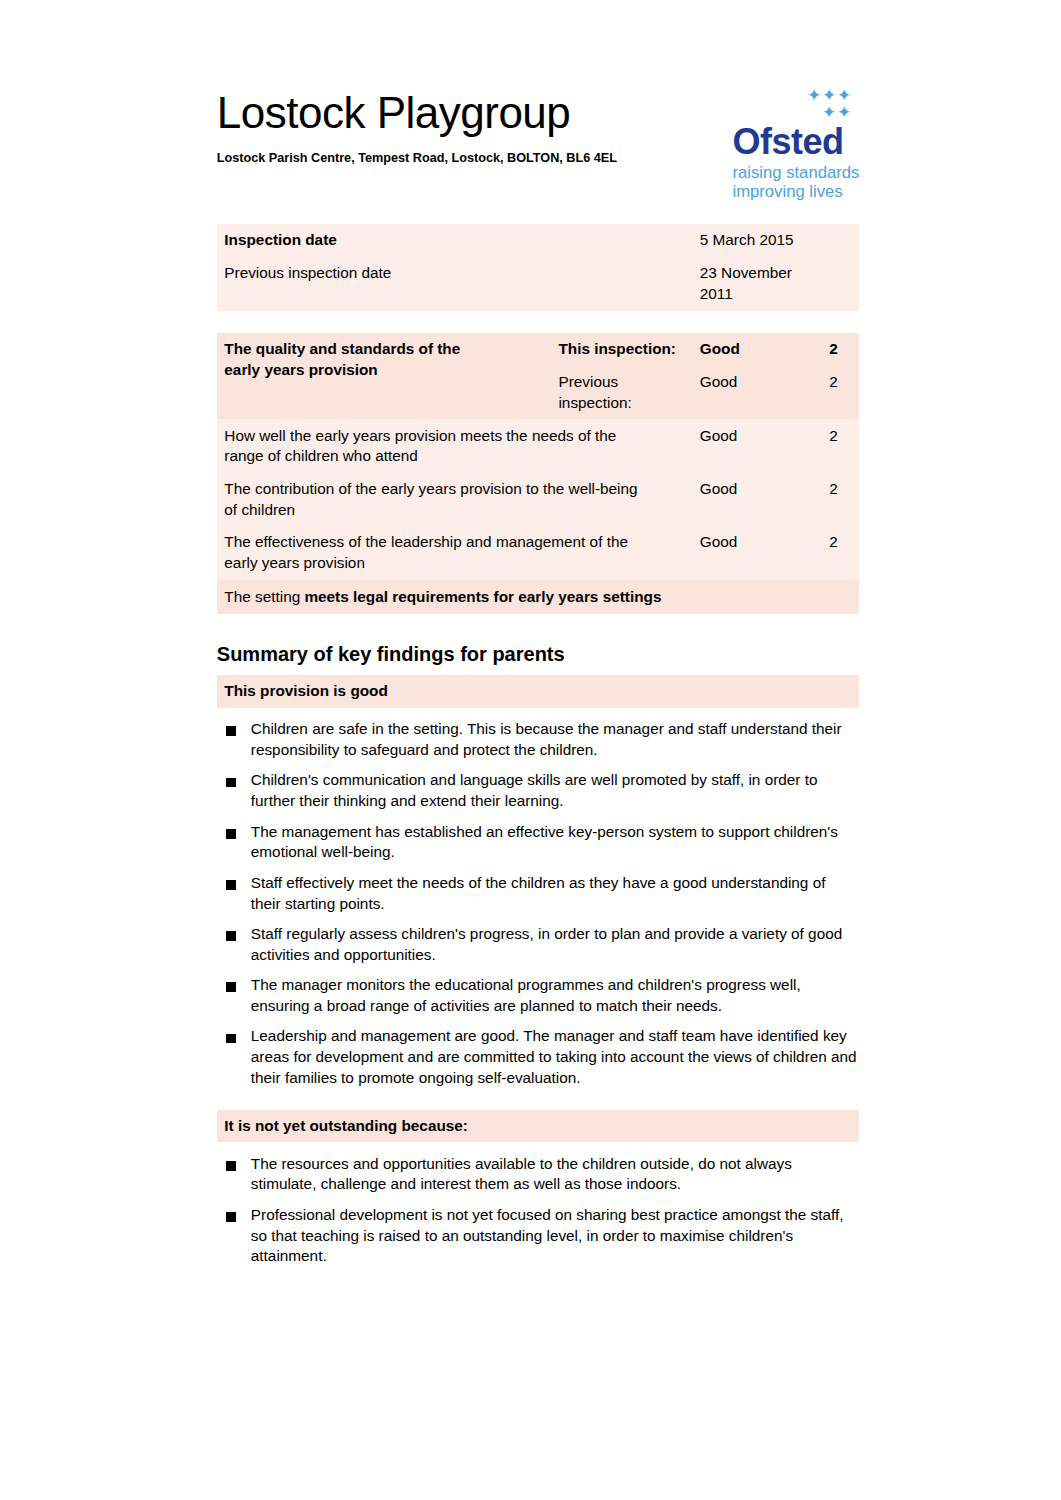Lostock Playgroup
Lostock Parish Centre, Tempest Road, Lostock, BOLTON, BL6 4EL
✦✦✦
✦✦
Ofsted
raising standards
improving lives
| Inspection date | | 5 March 2015 | |
| Previous inspection date | | 23 November 2011 | |
| The quality and standards of the early years provision | This inspection: | Good | 2 |
| Previous inspection: | Good | 2 |
| How well the early years provision meets the needs of the range of children who attend | Good | 2 |
| The contribution of the early years provision to the well-being of children | Good | 2 |
| The effectiveness of the leadership and management of the early years provision | Good | 2 |
| The setting meets legal requirements for early years settings |
Summary of key findings for parents
This provision is good
Children are safe in the setting. This is because the manager and staff understand their responsibility to safeguard and protect the children.
Children's communication and language skills are well promoted by staff, in order to further their thinking and extend their learning.
The management has established an effective key-person system to support children's emotional well-being.
Staff effectively meet the needs of the children as they have a good understanding of their starting points.
Staff regularly assess children's progress, in order to plan and provide a variety of good activities and opportunities.
The manager monitors the educational programmes and children's progress well, ensuring a broad range of activities are planned to match their needs.
Leadership and management are good. The manager and staff team have identified key areas for development and are committed to taking into account the views of children and their families to promote ongoing self-evaluation.
It is not yet outstanding because:
The resources and opportunities available to the children outside, do not always stimulate, challenge and interest them as well as those indoors.
Professional development is not yet focused on sharing best practice amongst the staff, so that teaching is raised to an outstanding level, in order to maximise children's attainment.